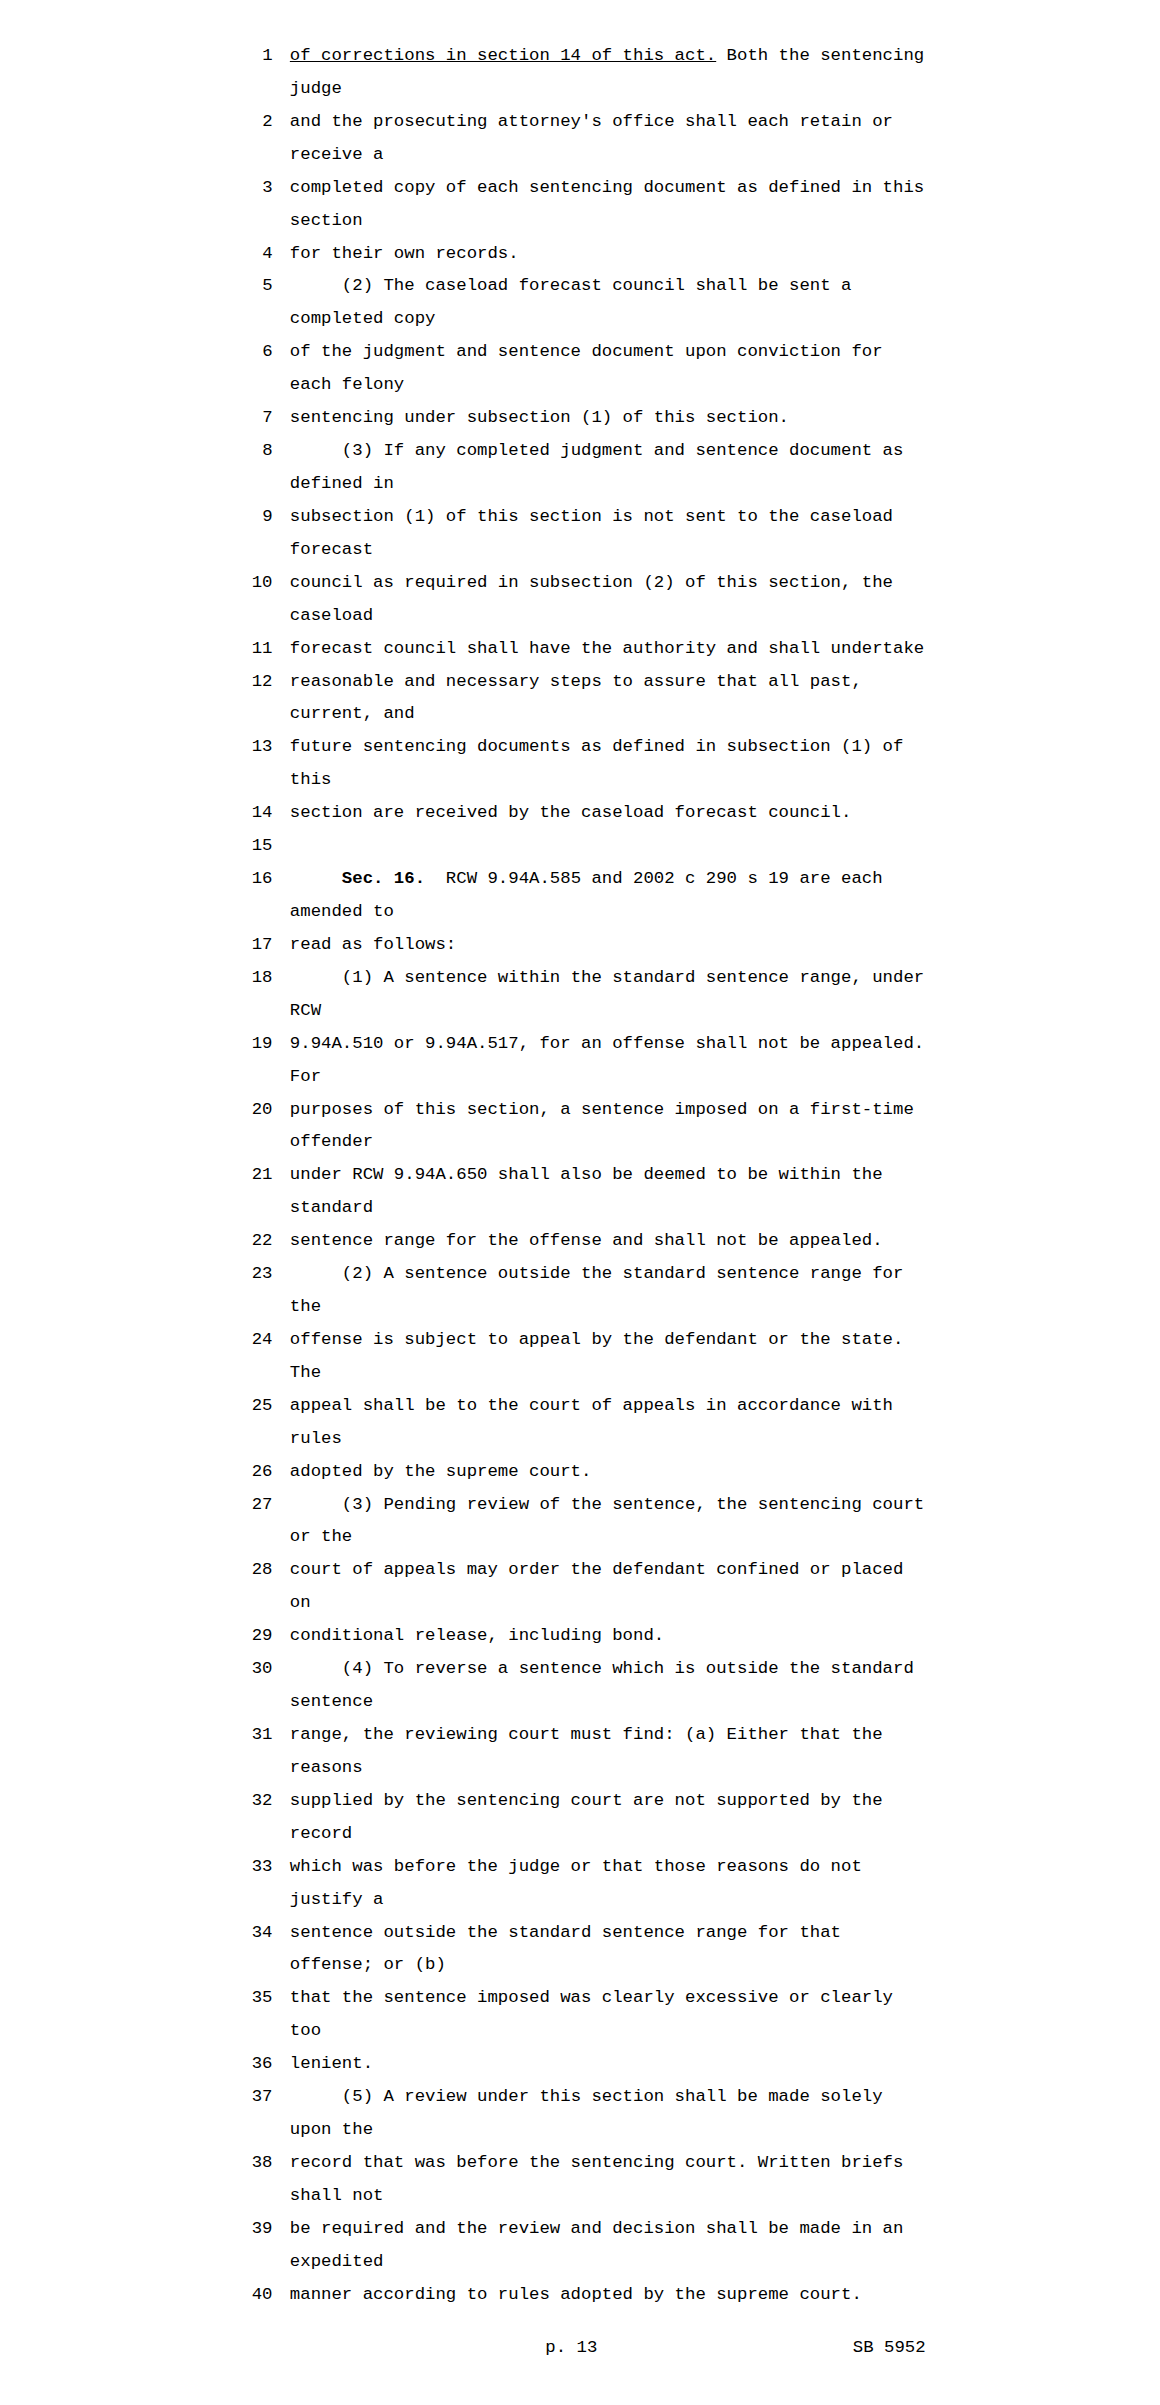of corrections in section 14 of this act. Both the sentencing judge
and the prosecuting attorney's office shall each retain or receive a
completed copy of each sentencing document as defined in this section
for their own records.
(2) The caseload forecast council shall be sent a completed copy
of the judgment and sentence document upon conviction for each felony
sentencing under subsection (1) of this section.
(3) If any completed judgment and sentence document as defined in
subsection (1) of this section is not sent to the caseload forecast
council as required in subsection (2) of this section, the caseload
forecast council shall have the authority and shall undertake
reasonable and necessary steps to assure that all past, current, and
future sentencing documents as defined in subsection (1) of this
section are received by the caseload forecast council.
Sec. 16. RCW 9.94A.585 and 2002 c 290 s 19 are each amended to
read as follows:
(1) A sentence within the standard sentence range, under RCW
9.94A.510 or 9.94A.517, for an offense shall not be appealed. For
purposes of this section, a sentence imposed on a first-time offender
under RCW 9.94A.650 shall also be deemed to be within the standard
sentence range for the offense and shall not be appealed.
(2) A sentence outside the standard sentence range for the
offense is subject to appeal by the defendant or the state. The
appeal shall be to the court of appeals in accordance with rules
adopted by the supreme court.
(3) Pending review of the sentence, the sentencing court or the
court of appeals may order the defendant confined or placed on
conditional release, including bond.
(4) To reverse a sentence which is outside the standard sentence
range, the reviewing court must find: (a) Either that the reasons
supplied by the sentencing court are not supported by the record
which was before the judge or that those reasons do not justify a
sentence outside the standard sentence range for that offense; or (b)
that the sentence imposed was clearly excessive or clearly too
lenient.
(5) A review under this section shall be made solely upon the
record that was before the sentencing court. Written briefs shall not
be required and the review and decision shall be made in an expedited
manner according to rules adopted by the supreme court.
p. 13 SB 5952